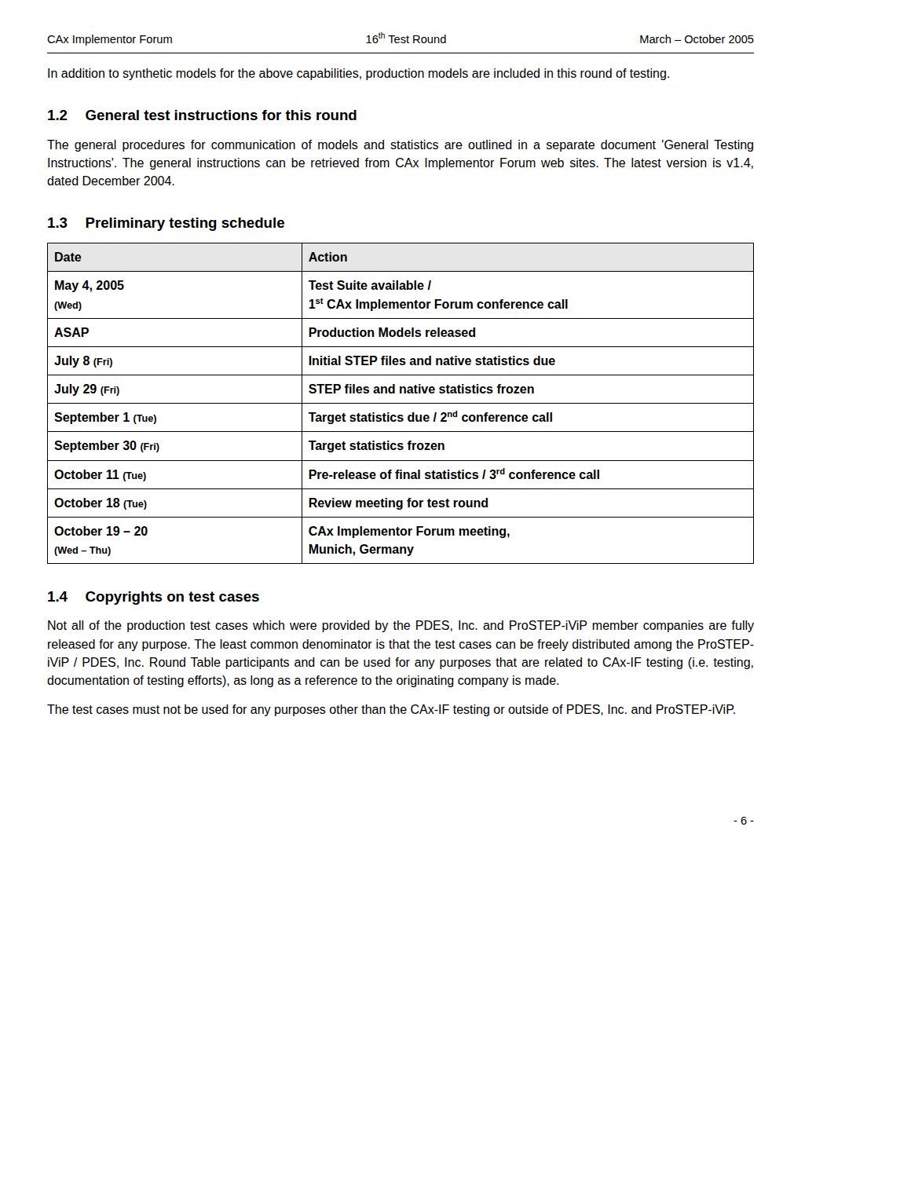CAx Implementor Forum 16th Test Round March – October 2005
In addition to synthetic models for the above capabilities, production models are included in this round of testing.
1.2 General test instructions for this round
The general procedures for communication of models and statistics are outlined in a separate document 'General Testing Instructions'. The general instructions can be retrieved from CAx Implementor Forum web sites. The latest version is v1.4, dated December 2004.
1.3 Preliminary testing schedule
| Date | Action |
| --- | --- |
| May 4, 2005 (Wed) | Test Suite available / 1 st CAx Implementor Forum conference call |
| ASAP | Production Models released |
| July 8 (Fri) | Initial STEP files and native statistics due |
| July 29 (Fri) | STEP files and native statistics frozen |
| September 1 (Tue) | Target statistics due / 2 nd conference call |
| September 30 (Fri) | Target statistics frozen |
| October 11 (Tue) | Pre-release of final statistics / 3 rd conference call |
| October 18 (Tue) | Review meeting for test round |
| October 19 – 20 (Wed – Thu) | CAx Implementor Forum meeting, Munich, Germany |
1.4 Copyrights on test cases
Not all of the production test cases which were provided by the PDES, Inc. and ProSTEP-iViP member companies are fully released for any purpose. The least common denominator is that the test cases can be freely distributed among the ProSTEP-iViP / PDES, Inc. Round Table participants and can be used for any purposes that are related to CAx-IF testing (i.e. testing, documentation of testing efforts), as long as a reference to the originating company is made.
The test cases must not be used for any purposes other than the CAx-IF testing or outside of PDES, Inc. and ProSTEP-iViP.
- 6 -